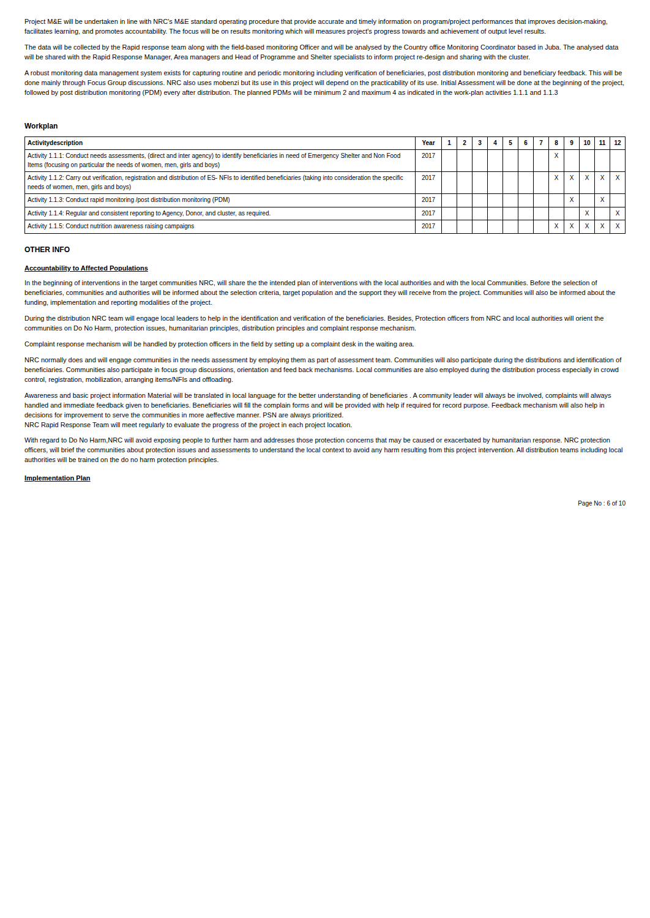Project M&E will be undertaken in line with NRC's M&E standard operating procedure that provide accurate and timely information on program/project performances that improves decision-making, facilitates learning, and promotes accountability. The focus will be on results monitoring which will measures project's progress towards and achievement of output level results.
The data will be collected by the Rapid response team along with the field-based monitoring Officer and will be analysed by the Country office Monitoring Coordinator based in Juba. The analysed data will be shared with the Rapid Response Manager, Area managers and Head of Programme and Shelter specialists to inform project re-design and sharing with the cluster.
A robust monitoring data management system exists for capturing routine and periodic monitoring including verification of beneficiaries, post distribution monitoring and beneficiary feedback. This will be done mainly through Focus Group discussions. NRC also uses mobenzi but its use in this project will depend on the practicability of its use. Initial Assessment will be done at the beginning of the project, followed by post distribution monitoring (PDM) every after distribution. The planned PDMs will be minimum 2 and maximum 4 as indicated in the work-plan activities 1.1.1 and 1.1.3
Workplan
| Activitydescription | Year | 1 | 2 | 3 | 4 | 5 | 6 | 7 | 8 | 9 | 10 | 11 | 12 |
| --- | --- | --- | --- | --- | --- | --- | --- | --- | --- | --- | --- | --- | --- |
| Activity 1.1.1: Conduct needs assessments, (direct and inter agency) to identify beneficiaries in need of Emergency Shelter and Non Food Items (focusing on particular the needs of women, men, girls and boys) | 2017 | | | | | | | | X | | | | |
| Activity 1.1.2: Carry out verification, registration and distribution of ES- NFIs to identified beneficiaries (taking into consideration the specific needs of women, men, girls and boys) | 2017 | | | | | | | | X | X | X | X | X |
| Activity 1.1.3: Conduct rapid monitoring /post distribution monitoring (PDM) | 2017 | | | | | | | | | X | | X | |
| Activity 1.1.4: Regular and consistent reporting to Agency, Donor, and cluster, as required. | 2017 | | | | | | | | | | X | | X |
| Activity 1.1.5: Conduct nutrition awareness raising campaigns | 2017 | | | | | | | | X | X | X | X | X |
OTHER INFO
Accountability to Affected Populations
In the beginning of interventions in the target communities NRC, will share the the intended plan of interventions with the local authorities and with the local Communities. Before the selection of beneficiaries, communities and authorities will be informed about the selection criteria, target population and the support they will receive from the project. Communities will also be informed about the funding, implementation and reporting modalities of the project.
During the distribution NRC team will engage local leaders to help in the identification and verification of the beneficiaries. Besides, Protection officers from NRC and local authorities will orient the communities on Do No Harm, protection issues, humanitarian principles, distribution principles and complaint response mechanism.
Complaint response mechanism will be handled by protection officers in the field by setting up a complaint desk in the waiting area.
NRC normally does and will engage communities in the needs assessment by employing them as part of assessment team. Communities will also participate during the distributions and identification of beneficiaries. Communities also participate in focus group discussions, orientation and feed back mechanisms. Local communities are also employed during the distribution process especially in crowd control, registration, mobilization, arranging items/NFIs and offloading.
Awareness and basic project information Material will be translated in local language for the better understanding of beneficiaries . A community leader will always be involved, complaints will always handled and immediate feedback given to beneficiaries. Beneficiaries will fill the complain forms and will be provided with help if required for record purpose. Feedback mechanism will also help in decisions for improvement to serve the communities in more aeffective manner. PSN are always prioritized.
NRC Rapid Response Team will meet regularly to evaluate the progress of the project in each project location.
With regard to Do No Harm,NRC will avoid exposing people to further harm and addresses those protection concerns that may be caused or exacerbated by humanitarian response. NRC protection officers, will brief the communities about protection issues and assessments to understand the local context to avoid any harm resulting from this project intervention. All distribution teams including local authorities will be trained on the do no harm protection principles.
Implementation Plan
Page No : 6 of 10